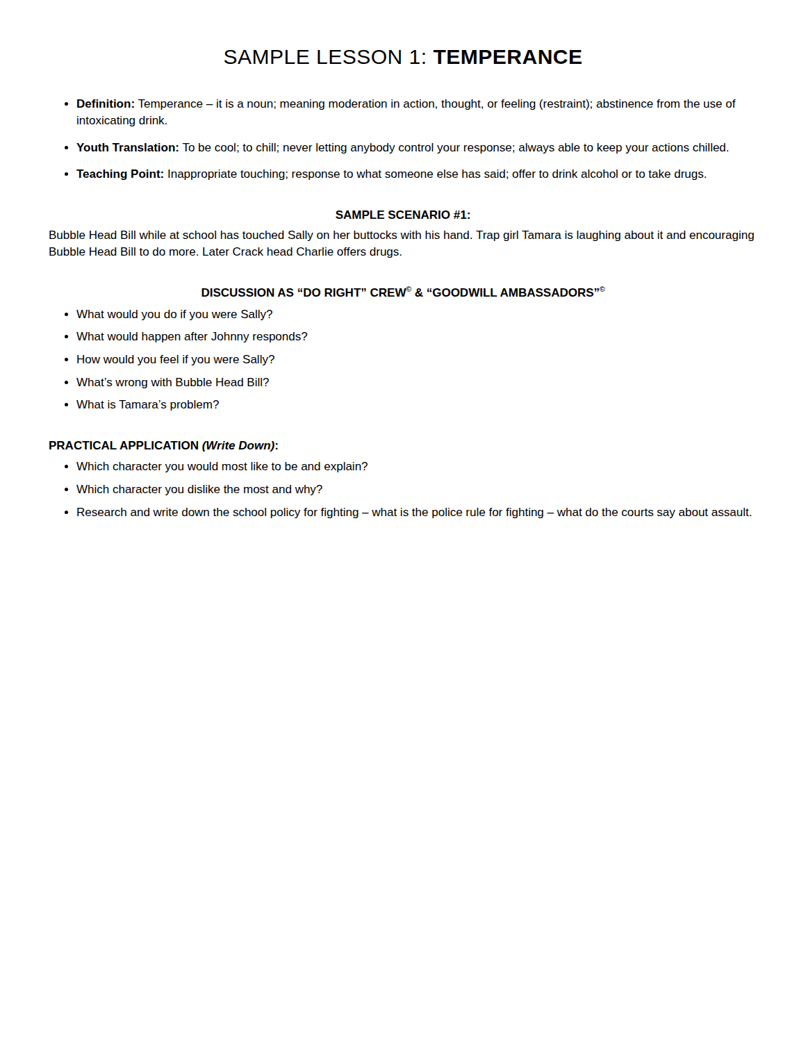SAMPLE LESSON 1: TEMPERANCE
Definition: Temperance – it is a noun; meaning moderation in action, thought, or feeling (restraint); abstinence from the use of intoxicating drink.
Youth Translation: To be cool; to chill; never letting anybody control your response; always able to keep your actions chilled.
Teaching Point: Inappropriate touching; response to what someone else has said; offer to drink alcohol or to take drugs.
SAMPLE SCENARIO #1:
Bubble Head Bill while at school has touched Sally on her buttocks with his hand. Trap girl Tamara is laughing about it and encouraging Bubble Head Bill to do more. Later Crack head Charlie offers drugs.
DISCUSSION AS “DO RIGHT” CREW© & “GOODWILL AMBASSADORS”©
What would you do if you were Sally?
What would happen after Johnny responds?
How would you feel if you were Sally?
What’s wrong with Bubble Head Bill?
What is Tamara’s problem?
PRACTICAL APPLICATION (Write Down):
Which character you would most like to be and explain?
Which character you dislike the most and why?
Research and write down the school policy for fighting – what is the police rule for fighting – what do the courts say about assault.